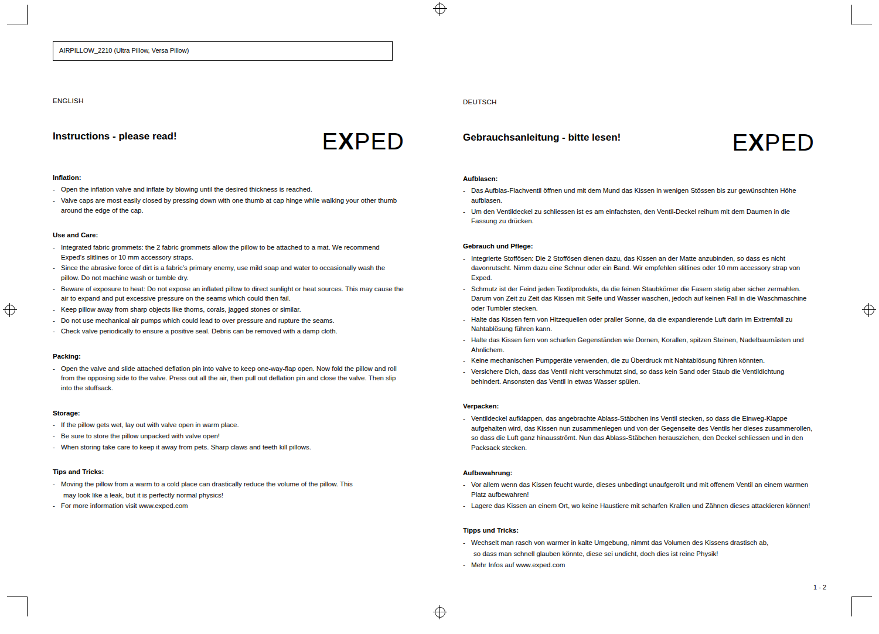AIRPILLOW_2210 (Ultra Pillow, Versa Pillow)
ENGLISH
Instructions - please read!
EXPED
Inflation:
Open the inflation valve and inflate by blowing until the desired thickness is reached.
Valve caps are most easily closed by pressing down with one thumb at cap hinge while walking your other thumb around the edge of the cap.
Use and Care:
Integrated fabric grommets: the 2 fabric grommets allow the pillow to be attached to a mat. We recommend Exped’s slitlines or 10 mm accessory straps.
Since the abrasive force of dirt is a fabric’s primary enemy, use mild soap and water to occasionally wash the pillow. Do not machine wash or tumble dry.
Beware of exposure to heat: Do not expose an inflated pillow to direct sunlight or heat sources. This may cause the air to expand and put excessive pressure on the seams which could then fail.
Keep pillow away from sharp objects like thorns, corals, jagged stones or similar.
Do not use mechanical air pumps which could lead to over pressure and rupture the seams.
Check valve periodically to ensure a positive seal. Debris can be removed with a damp cloth.
Packing:
Open the valve and slide attached deflation pin into valve to keep one-way-flap open. Now fold the pillow and roll from the opposing side to the valve. Press out all the air, then pull out deflation pin and close the valve. Then slip into the stuffsack.
Storage:
If the pillow gets wet, lay out with valve open in warm place.
Be sure to store the pillow unpacked with valve open!
When storing take care to keep it away from pets. Sharp claws and teeth kill pillows.
Tips and Tricks:
Moving the pillow from a warm to a cold place can drastically reduce the volume of the pillow. This
may look like a leak, but it is perfectly normal physics!
For more information visit www.exped.com
DEUTSCH
Gebrauchsanleitung - bitte lesen!
EXPED
Aufblasen:
Das Aufblas-Flachventil öffnen und mit dem Mund das Kissen in wenigen Stössen bis zur gewünschten Höhe aufblasen.
Um den Ventildeckel zu schliessen ist es am einfachsten, den Ventil-Deckel reihum mit dem Daumen in die Fassung zu drücken.
Gebrauch und Pflege:
Integrierte Stoffösen: Die 2 Stoffösen dienen dazu, das Kissen an der Matte anzubinden, so dass es nicht davonrutscht. Nimm dazu eine Schnur oder ein Band. Wir empfehlen slitlines oder 10 mm accessory strap von Exped.
Schmutz ist der Feind jeden Textilprodukts, da die feinen Staubkörner die Fasern stetig aber sicher zermahlen. Darum von Zeit zu Zeit das Kissen mit Seife und Wasser waschen, jedoch auf keinen Fall in die Waschmaschine oder Tumbler stecken.
Halte das Kissen fern von Hitzequellen oder praller Sonne, da die expandierende Luft darin im Extremfall zu Nahtablösung führen kann.
Halte das Kissen fern von scharfen Gegenständen wie Dornen, Korallen, spitzen Steinen, Nadelbaumästen und Ahnlichem.
Keine mechanischen Pumpgeräte verwenden, die zu Überdruck mit Nahtablösung führen könnten.
Versichere Dich, dass das Ventil nicht verschmutzt sind, so dass kein Sand oder Staub die Ventildichtung behindert. Ansonsten das Ventil in etwas Wasser spülen.
Verpacken:
Ventildeckel aufklappen, das angebrachte Ablass-Stäbchen ins Ventil stecken, so dass die Einweg-Klappe aufgehalten wird, das Kissen nun zusammenlegen und von der Gegenseite des Ventils her dieses zusammerollen, so dass die Luft ganz hinausströmt. Nun das Ablass-Stäbchen herausziehen, den Deckel schliessen und in den Packsack stecken.
Aufbewahrung:
Vor allem wenn das Kissen feucht wurde, dieses unbedingt unaufgerollt und mit offenem Ventil an einem warmen Platz aufbewahren!
Lagere das Kissen an einem Ort, wo keine Haustiere mit scharfen Krallen und Zähnen dieses attackieren können!
Tipps und Tricks:
Wechselt man rasch von warmer in kalte Umgebung, nimmt das Volumen des Kissens drastisch ab,
so dass man schnell glauben könnte, diese sei undicht, doch dies ist reine Physik!
Mehr Infos auf www.exped.com
1 - 2